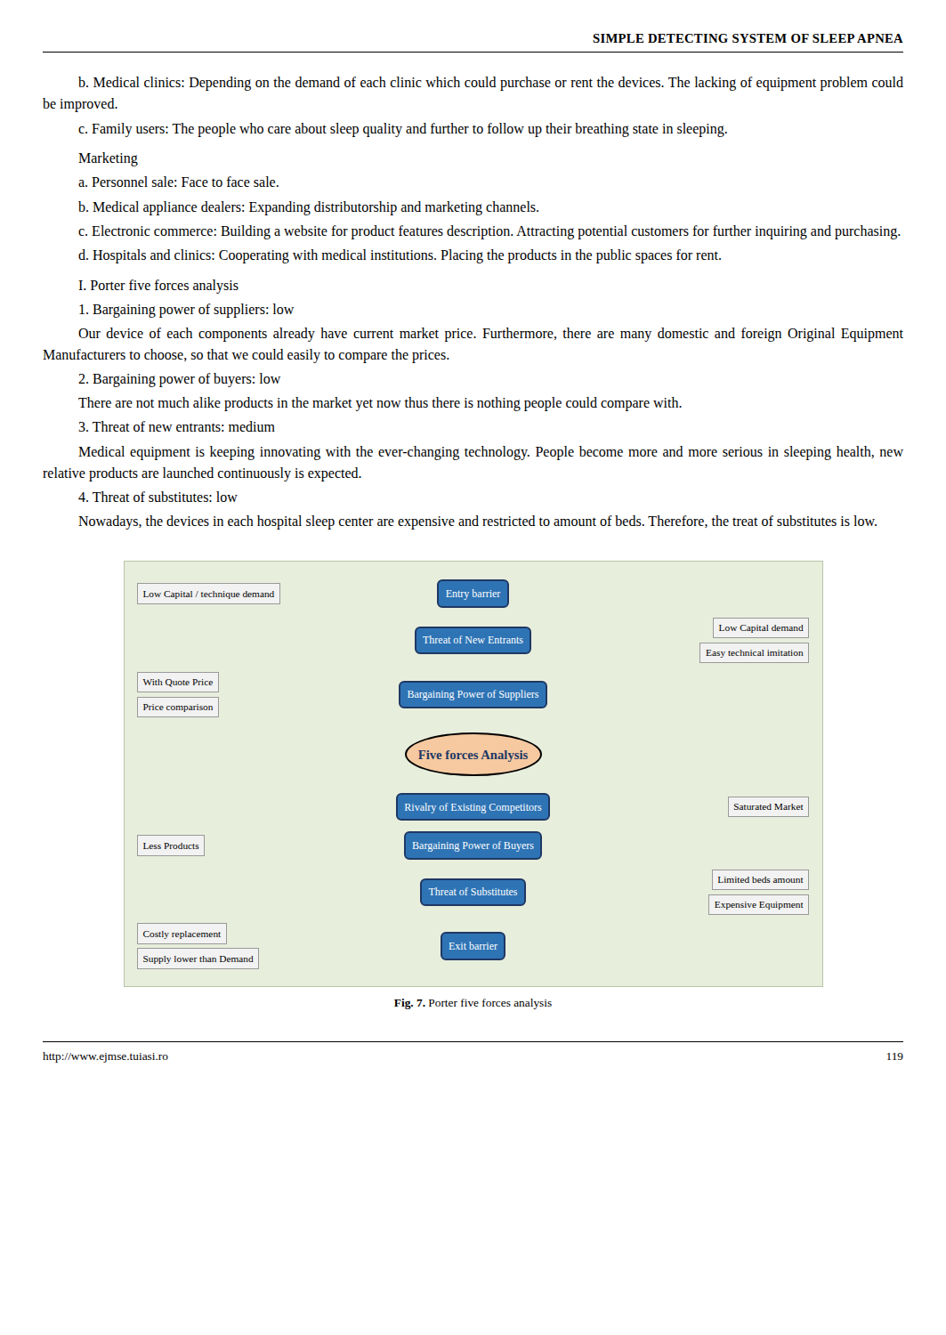SIMPLE DETECTING SYSTEM OF SLEEP APNEA
b. Medical clinics: Depending on the demand of each clinic which could purchase or rent the devices. The lacking of equipment problem could be improved.
c. Family users: The people who care about sleep quality and further to follow up their breathing state in sleeping.
Marketing
a. Personnel sale: Face to face sale.
b. Medical appliance dealers: Expanding distributorship and marketing channels.
c. Electronic commerce: Building a website for product features description. Attracting potential customers for further inquiring and purchasing.
d. Hospitals and clinics: Cooperating with medical institutions. Placing the products in the public spaces for rent.
I. Porter five forces analysis
1. Bargaining power of suppliers: low
Our device of each components already have current market price. Furthermore, there are many domestic and foreign Original Equipment Manufacturers to choose, so that we could easily to compare the prices.
2. Bargaining power of buyers: low
There are not much alike products in the market yet now thus there is nothing people could compare with.
3. Threat of new entrants: medium
Medical equipment is keeping innovating with the ever-changing technology. People become more and more serious in sleeping health, new relative products are launched continuously is expected.
4. Threat of substitutes: low
Nowadays, the devices in each hospital sleep center are expensive and restricted to amount of beds. Therefore, the treat of substitutes is low.
Low Capital / technique demand
Entry barrier
Threat of New Entrants
Low Capital demand
Easy technical imitation
With Quote Price
Price comparison
Bargaining Power of Suppliers
Five forces Analysis
Rivalry of Existing Competitors
Saturated Market
Less Products
Bargaining Power of Buyers
Threat of Substitutes
Limited beds amount
Expensive Equipment
Costly replacement
Supply lower than Demand
Exit barrier
Fig. 7. Porter five forces analysis
http://www.ejmse.tuiasi.ro 119